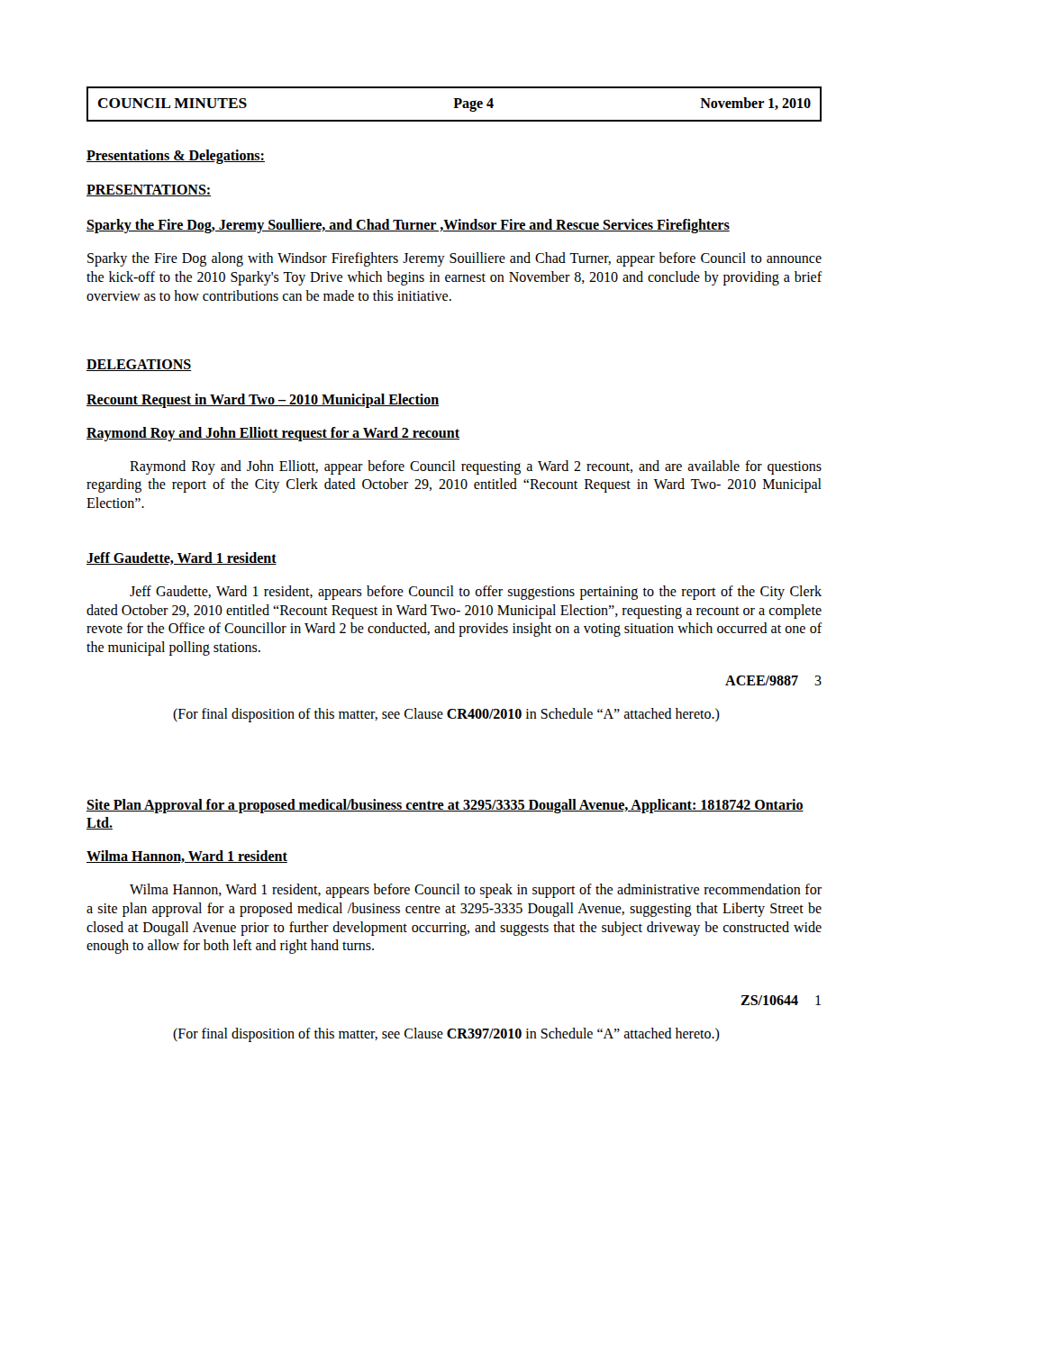COUNCIL MINUTES Page 4 November 1, 2010
Presentations & Delegations:
PRESENTATIONS:
Sparky the Fire Dog, Jeremy Soulliere, and Chad Turner ,Windsor Fire and Rescue Services Firefighters
Sparky the Fire Dog along with Windsor Firefighters Jeremy Souilliere and Chad Turner, appear before Council to announce the kick-off to the 2010 Sparky's Toy Drive which begins in earnest on November 8, 2010 and conclude by providing a brief overview as to how contributions can be made to this initiative.
DELEGATIONS
Recount Request in Ward Two – 2010 Municipal Election
Raymond Roy and John Elliott request for a Ward 2 recount
Raymond Roy and John Elliott, appear before Council requesting a Ward 2 recount, and are available for questions regarding the report of the City Clerk dated October 29, 2010 entitled “Recount Request in Ward Two- 2010 Municipal Election”.
Jeff Gaudette, Ward 1 resident
Jeff Gaudette, Ward 1 resident, appears before Council to offer suggestions pertaining to the report of the City Clerk dated October 29, 2010 entitled “Recount Request in Ward Two- 2010 Municipal Election”, requesting a recount or a complete revote for the Office of Councillor in Ward 2 be conducted, and provides insight on a voting situation which occurred at one of the municipal polling stations.
ACEE/98873
(For final disposition of this matter, see Clause CR400/2010 in Schedule “A” attached hereto.)
Site Plan Approval for a proposed medical/business centre at 3295/3335 Dougall Avenue, Applicant: 1818742 Ontario Ltd.
Wilma Hannon, Ward 1 resident
Wilma Hannon, Ward 1 resident, appears before Council to speak in support of the administrative recommendation for a site plan approval for a proposed medical /business centre at 3295-3335 Dougall Avenue, suggesting that Liberty Street be closed at Dougall Avenue prior to further development occurring, and suggests that the subject driveway be constructed wide enough to allow for both left and right hand turns.
ZS/106441
(For final disposition of this matter, see Clause CR397/2010 in Schedule “A” attached hereto.)